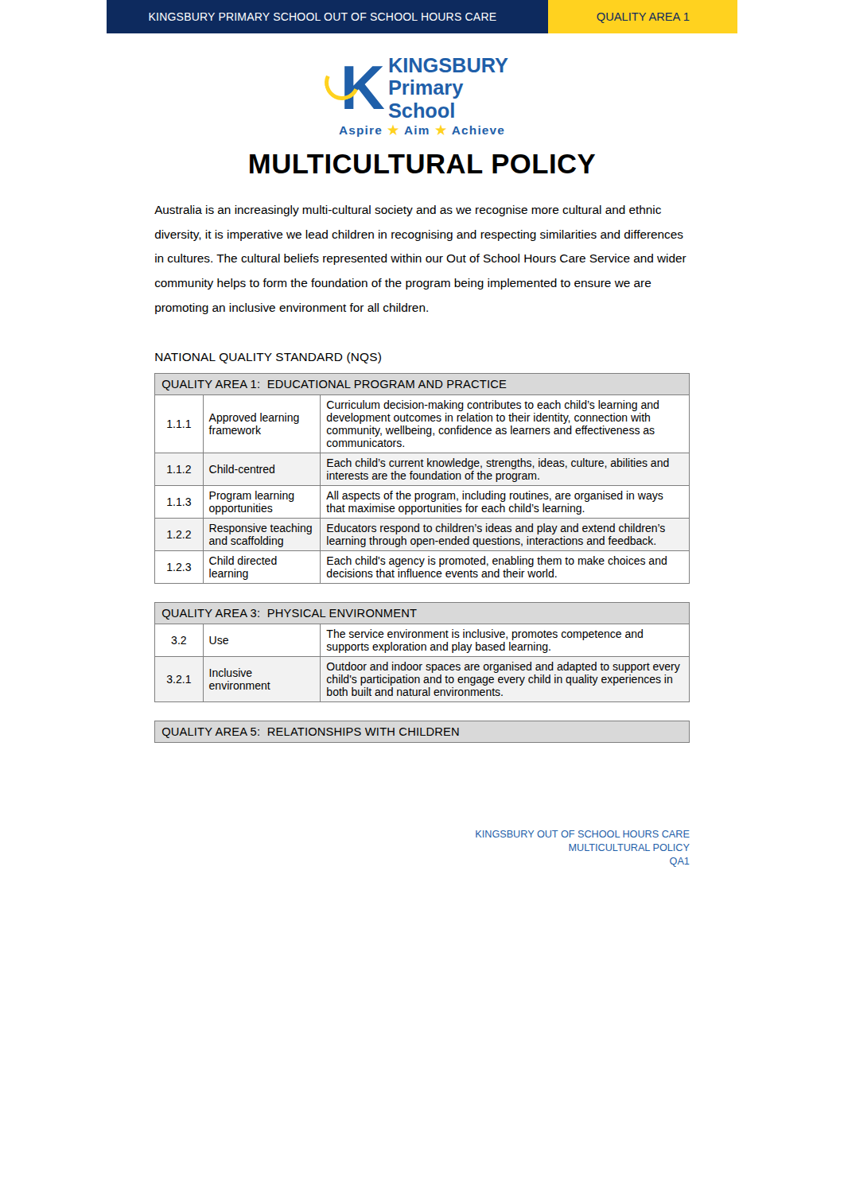KINGSBURY PRIMARY SCHOOL OUT OF SCHOOL HOURS CARE
QUALITY AREA 1
K
KINGSBURY
Primary
School
Aspire★Aim★Achieve
MULTICULTURAL POLICY
Australia is an increasingly multi-cultural society and as we recognise more cultural and ethnic diversity, it is imperative we lead children in recognising and respecting similarities and differences in cultures. The cultural beliefs represented within our Out of School Hours Care Service and wider community helps to form the foundation of the program being implemented to ensure we are promoting an inclusive environment for all children.
NATIONAL QUALITY STANDARD (NQS)
| QUALITY AREA 1: EDUCATIONAL PROGRAM AND PRACTICE |
| 1.1.1 | Approved learning framework | Curriculum decision-making contributes to each child’s learning and development outcomes in relation to their identity, connection with community, wellbeing, confidence as learners and effectiveness as communicators. |
| 1.1.2 | Child-centred | Each child’s current knowledge, strengths, ideas, culture, abilities and interests are the foundation of the program. |
| 1.1.3 | Program learning opportunities | All aspects of the program, including routines, are organised in ways that maximise opportunities for each child’s learning. |
| 1.2.2 | Responsive teaching and scaffolding | Educators respond to children’s ideas and play and extend children’s learning through open-ended questions, interactions and feedback. |
| 1.2.3 | Child directed learning | Each child's agency is promoted, enabling them to make choices and decisions that influence events and their world. |
| QUALITY AREA 3: PHYSICAL ENVIRONMENT |
| 3.2 | Use | The service environment is inclusive, promotes competence and supports exploration and play based learning. |
| 3.2.1 | Inclusive environment | Outdoor and indoor spaces are organised and adapted to support every child's participation and to engage every child in quality experiences in both built and natural environments. |
| QUALITY AREA 5: RELATIONSHIPS WITH CHILDREN |
KINGSBURY OUT OF SCHOOL HOURS CARE
MULTICULTURAL POLICY
QA1